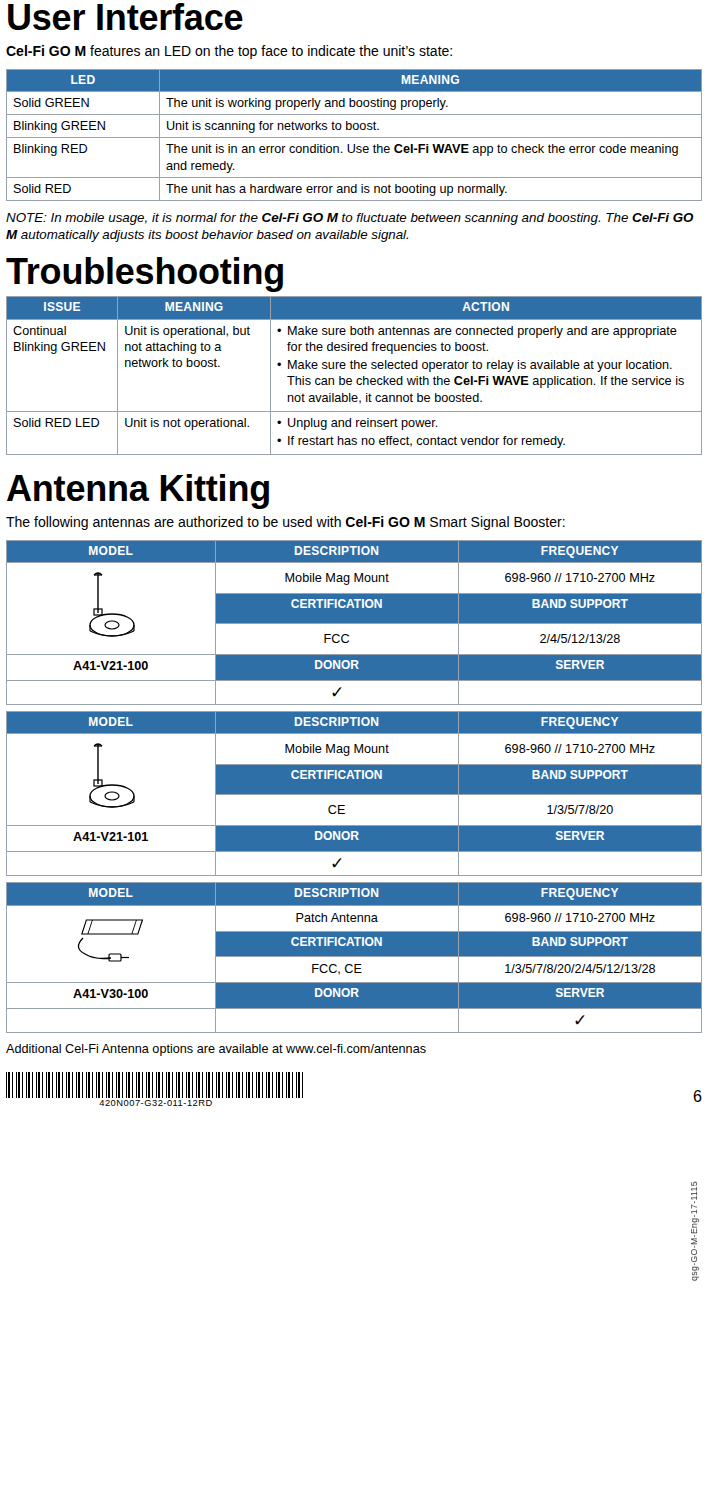User Interface
Cel-Fi GO M features an LED on the top face to indicate the unit’s state:
| LED | Meaning |
| --- | --- |
| Solid GREEN | The unit is working properly and boosting properly. |
| Blinking GREEN | Unit is scanning for networks to boost. |
| Blinking RED | The unit is in an error condition. Use the Cel-Fi WAVE app to check the error code meaning and remedy. |
| Solid RED | The unit has a hardware error and is not booting up normally. |
NOTE: In mobile usage, it is normal for the Cel-Fi GO M to fluctuate between scanning and boosting. The Cel-Fi GO M automatically adjusts its boost behavior based on available signal.
Troubleshooting
| Issue | Meaning | Action |
| --- | --- | --- |
| Continual Blinking GREEN | Unit is operational, but not attaching to a network to boost. | Make sure both antennas are connected properly and are appropriate for the desired frequencies to boost. Make sure the selected operator to relay is available at your location. This can be checked with the Cel-Fi WAVE application. If the service is not available, it cannot be boosted. |
| Solid RED LED | Unit is not operational. | Unplug and reinsert power. If restart has no effect, contact vendor for remedy. |
Antenna Kitting
The following antennas are authorized to be used with Cel-Fi GO M Smart Signal Booster:
| Model | Description | Frequency |
| --- | --- | --- |
| | Mobile Mag Mount | 698-960 // 1710-2700 MHz |
| Certification | Band Support |
| FCC | 2/4/5/12/13/28 |
| A41-V21-100 | Donor | Server |
| | ✓ | |
| Model | Description | Frequency |
| --- | --- | --- |
| | Mobile Mag Mount | 698-960 // 1710-2700 MHz |
| Certification | Band Support |
| CE | 1/3/5/7/8/20 |
| A41-V21-101 | Donor | Server |
| | ✓ | |
| Model | Description | Frequency |
| --- | --- | --- |
| | Patch Antenna | 698-960 // 1710-2700 MHz |
| Certification | Band Support |
| FCC, CE | 1/3/5/7/8/20/2/4/5/12/13/28 |
| A41-V30-100 | Donor | Server |
| | | ✓ |
Additional Cel-Fi Antenna options are available at www.cel-fi.com/antennas
420N007-G32-011-12RD
6
qsg-GO-M-Eng-17-1115